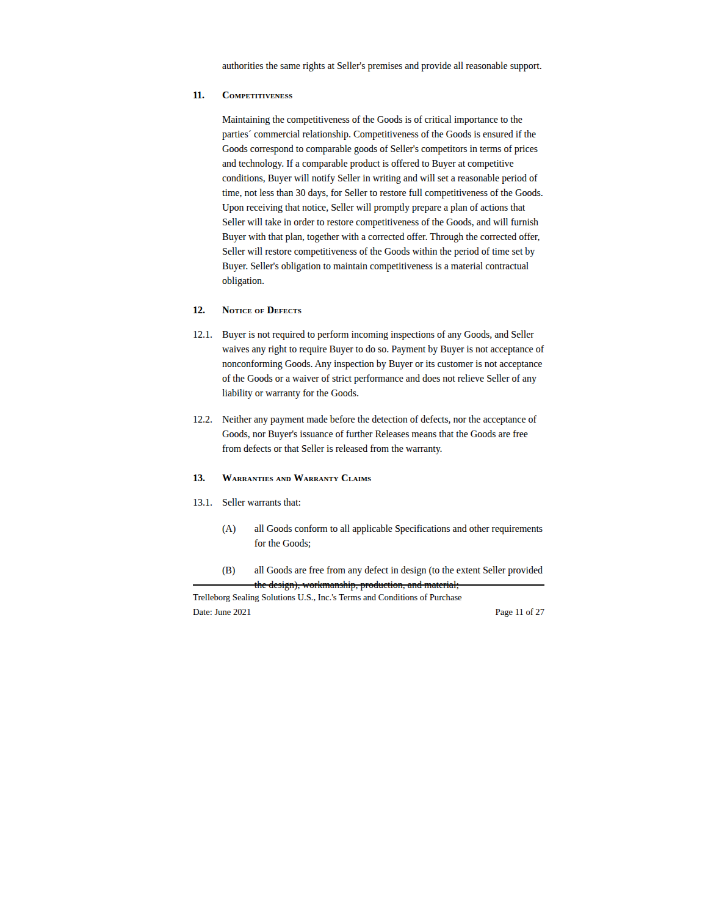authorities the same rights at Seller's premises and provide all reasonable support.
11. Competitiveness
Maintaining the competitiveness of the Goods is of critical importance to the parties´ commercial relationship. Competitiveness of the Goods is ensured if the Goods correspond to comparable goods of Seller's competitors in terms of prices and technology. If a comparable product is offered to Buyer at competitive conditions, Buyer will notify Seller in writing and will set a reasonable period of time, not less than 30 days, for Seller to restore full competitiveness of the Goods. Upon receiving that notice, Seller will promptly prepare a plan of actions that Seller will take in order to restore competitiveness of the Goods, and will furnish Buyer with that plan, together with a corrected offer. Through the corrected offer, Seller will restore competitiveness of the Goods within the period of time set by Buyer. Seller's obligation to maintain competitiveness is a material contractual obligation.
12. Notice of Defects
12.1. Buyer is not required to perform incoming inspections of any Goods, and Seller waives any right to require Buyer to do so. Payment by Buyer is not acceptance of nonconforming Goods. Any inspection by Buyer or its customer is not acceptance of the Goods or a waiver of strict performance and does not relieve Seller of any liability or warranty for the Goods.
12.2. Neither any payment made before the detection of defects, nor the acceptance of Goods, nor Buyer's issuance of further Releases means that the Goods are free from defects or that Seller is released from the warranty.
13. Warranties and Warranty Claims
13.1. Seller warrants that:
(A) all Goods conform to all applicable Specifications and other requirements for the Goods;
(B) all Goods are free from any defect in design (to the extent Seller provided the design), workmanship, production, and material;
Trelleborg Sealing Solutions U.S., Inc.'s Terms and Conditions of Purchase
Date: June 2021 Page 11 of 27